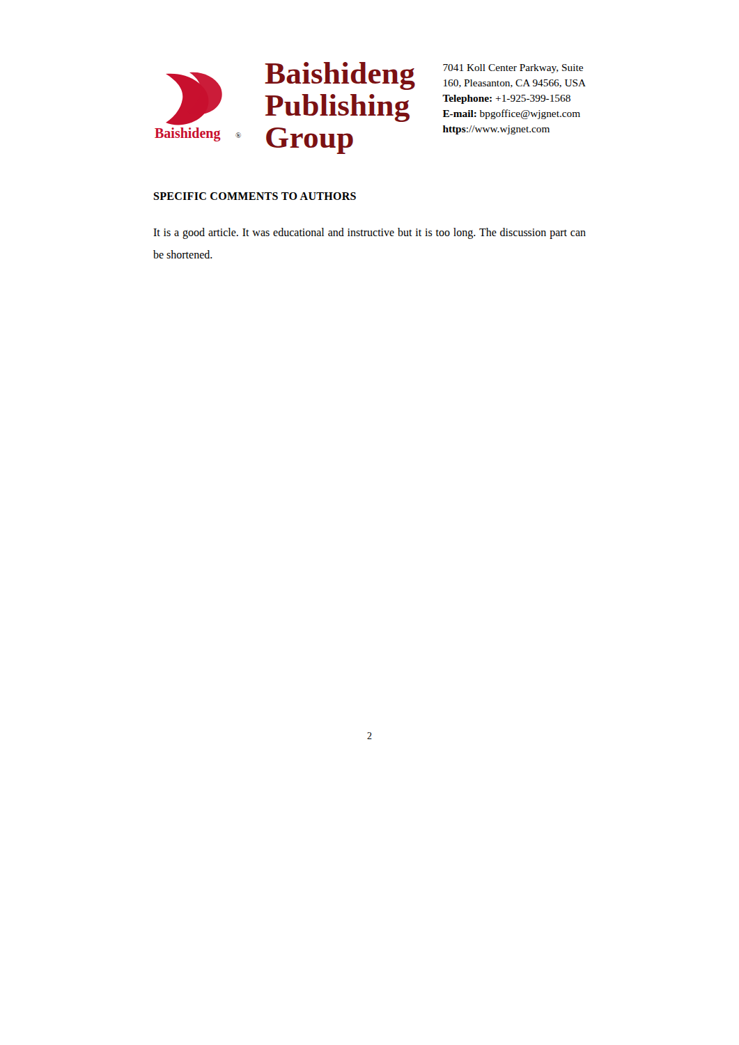Baishideng ®
Baishideng Publishing Group
7041 Koll Center Parkway, Suite
160, Pleasanton, CA 94566, USA
Telephone: +1-925-399-1568
E-mail: bpgoffice@wjgnet.com
https://www.wjgnet.com
Specific comments to authors
It is a good article. It was educational and instructive but it is too long. The discussion part can be shortened.
2